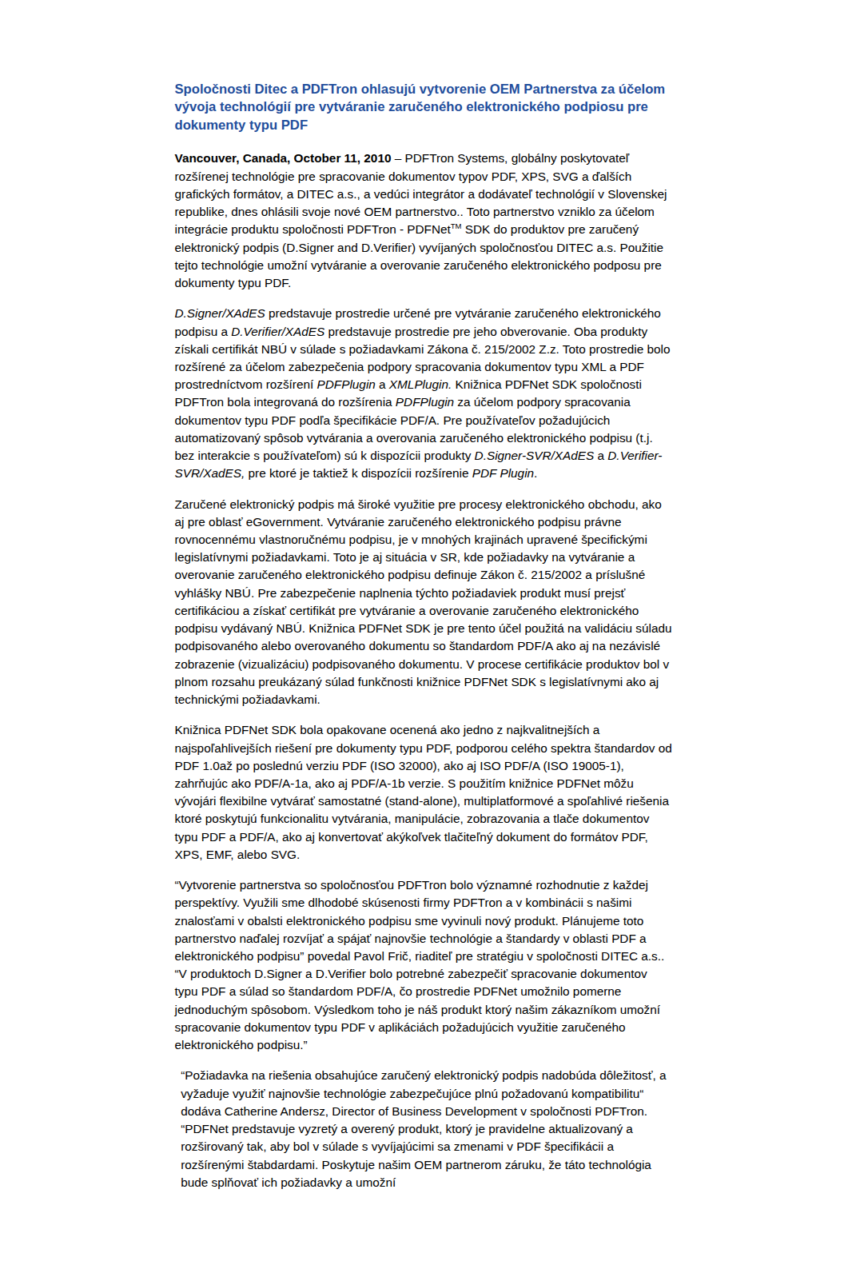Spoločnosti Ditec a PDFTron ohlasujú vytvorenie OEM Partnerstva za účelom vývoja technológií pre vytváranie zaručeného elektronického podpiosu pre dokumenty typu PDF
Vancouver, Canada, October 11, 2010 – PDFTron Systems, globálny poskytovateľ rozšírenej technológie pre spracovanie dokumentov typov PDF, XPS, SVG a ďalších grafických formátov, a DITEC a.s., a vedúci integrátor a dodávateľ technológií v Slovenskej republike, dnes ohlásili svoje nové OEM partnerstvo.. Toto partnerstvo vzniklo za účelom integrácie produktu spoločnosti PDFTron - PDFNetTM SDK do produktov pre zaručený elektronický podpis (D.Signer and D.Verifier) vyvíjaných spoločnosťou DITEC a.s. Použitie tejto technológie umožní vytváranie a overovanie zaručeného elektronického podposu pre dokumenty typu PDF.
D.Signer/XAdES predstavuje prostredie určené pre vytváranie zaručeného elektronického podpisu a D.Verifier/XAdES predstavuje prostredie pre jeho obverovanie. Oba produkty získali certifikát NBÚ v súlade s požiadavkami Zákona č. 215/2002 Z.z. Toto prostredie bolo rozšírené za účelom zabezpečenia podpory spracovania dokumentov typu XML a PDF prostredníctvom rozšírení PDFPlugin a XMLPlugin. Knižnica PDFNet SDK spoločnosti PDFTron bola integrovaná do rozšírenia PDFPlugin za účelom podpory spracovania dokumentov typu PDF podľa špecifikácie PDF/A. Pre používateľov požadujúcich automatizovaný spôsob vytvárania a overovania zaručeného elektronického podpisu (t.j. bez interakcie s používateľom) sú k dispozícii produkty D.Signer-SVR/XAdES a D.Verifier-SVR/XadES, pre ktoré je taktiež k dispozícii rozšírenie PDF Plugin.
Zaručené elektronický podpis má široké využitie pre procesy elektronického obchodu, ako aj pre oblasť eGovernment. Vytváranie zaručeného elektronického podpisu právne rovnocennému vlastnoručnému podpisu, je v mnohých krajinách upravené špecifickými legislatívnymi požiadavkami. Toto je aj situácia v SR, kde požiadavky na vytváranie a overovanie zaručeného elektronického podpisu definuje Zákon č. 215/2002 a príslušné vyhlášky NBÚ. Pre zabezpečenie naplnenia týchto požiadaviek produkt musí prejsť certifikáciou a získať certifikát pre vytváranie a overovanie zaručeného elektronického podpisu vydávaný NBÚ. Knižnica PDFNet SDK je pre tento účel použitá na validáciu súladu podpisovaného alebo overovaného dokumentu so štandardom PDF/A ako aj na nezávislé zobrazenie (vizualizáciu) podpisovaného dokumentu. V procese certifikácie produktov bol v plnom rozsahu preukázaný súlad funkčnosti knižnice PDFNet SDK s legislatívnymi ako aj technickými požiadavkami.
Knižnica PDFNet SDK bola opakovane ocenená ako jedno z najkvalitnejších a najspoľahlivejších riešení pre dokumenty typu PDF, podporou celého spektra štandardov od PDF 1.0až po poslednú verziu PDF (ISO 32000), ako aj ISO PDF/A (ISO 19005-1), zahrňujúc ako PDF/A-1a, ako aj PDF/A-1b verzie. S použitím knižnice PDFNet môžu vývojári flexibilne vytvárať samostatné (stand-alone), multiplatformové a spoľahlivé riešenia ktoré poskytujú funkcionalitu vytvárania, manipulácie, zobrazovania a tlače dokumentov typu PDF a PDF/A, ako aj konvertovať akýkoľvek tlačiteľný dokument do formátov PDF, XPS, EMF, alebo SVG.
“Vytvorenie partnerstva so spoločnosťou PDFTron bolo významné rozhodnutie z každej perspektívy. Využili sme dlhodobé skúsenosti firmy PDFTron a v kombinácii s našimi znalosťami v obalsti elektronického podpisu sme vyvinuli nový produkt. Plánujeme toto partnerstvo naďalej rozvíjať a spájať najnovšie technológie a štandardy v oblasti PDF a elektronického podpisu” povedal Pavol Frič, riaditeľ pre stratégiu v spoločnosti DITEC a.s.. “V produktoch D.Signer a D.Verifier bolo potrebné zabezpečiť spracovanie dokumentov typu PDF a súlad so štandardom PDF/A, čo prostredie PDFNet umožnilo pomerne jednoduchým spôsobom. Výsledkom toho je náš produkt ktorý našim zákazníkom umožní spracovanie dokumentov typu PDF v aplikáciách požadujúcich využitie zaručeného elektronického podpisu.”
“Požiadavka na riešenia obsahujúce zaručený elektronický podpis nadobúda dôležitosť, a vyžaduje využiť najnovšie technológie zabezpečujúce plnú požadovanú kompatibilitu“ dodáva Catherine Andersz, Director of Business Development v spoločnosti PDFTron. “PDFNet predstavuje vyzretý a overený produkt, ktorý je pravidelne aktualizovaný a rozširovaný tak, aby bol v súlade s vyvíjajúcimi sa zmenami v PDF špecifikácii a rozšírenými štabdardami. Poskytuje našim OEM partnerom záruku, že táto technológia bude splňovať ich požiadavky a umožní